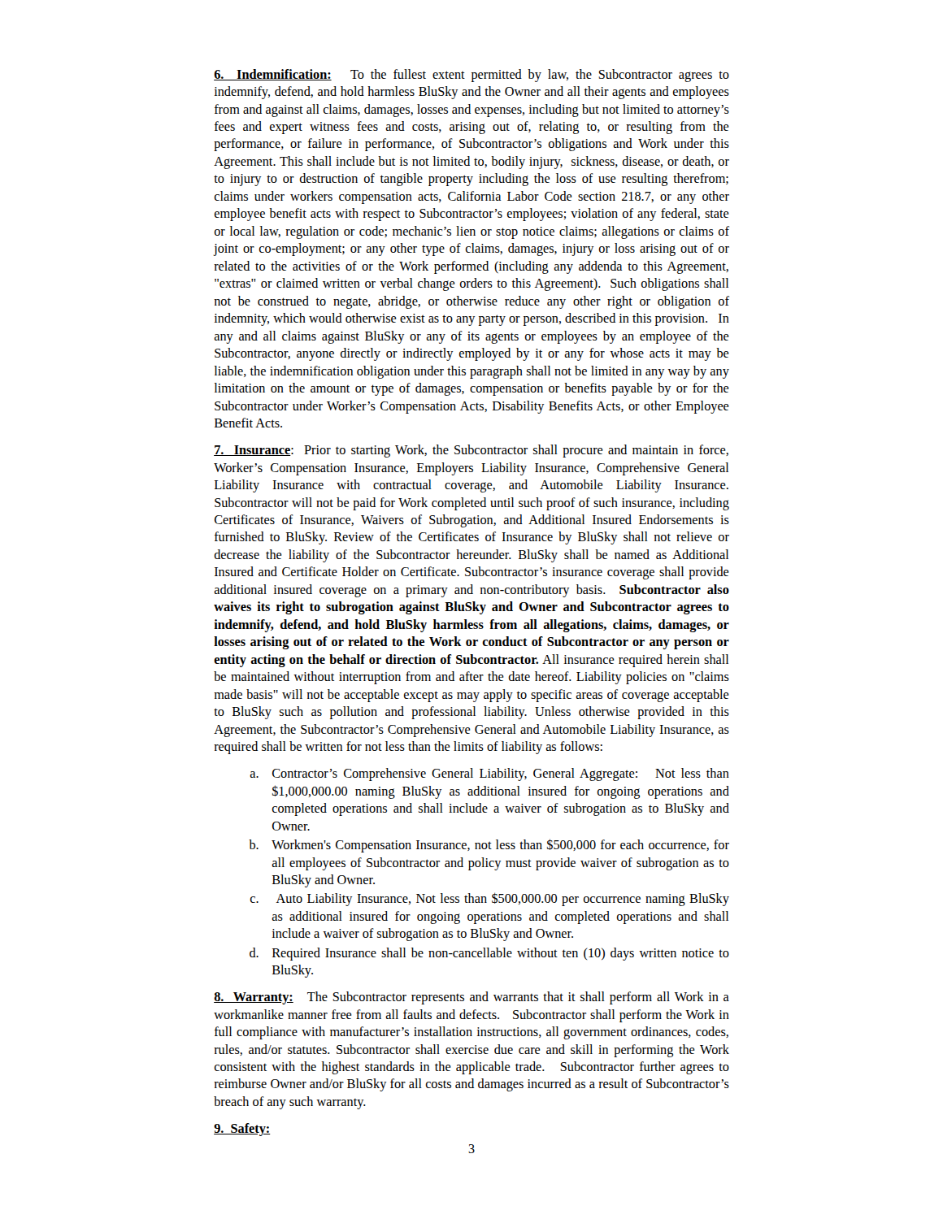6. Indemnification: To the fullest extent permitted by law, the Subcontractor agrees to indemnify, defend, and hold harmless BluSky and the Owner and all their agents and employees from and against all claims, damages, losses and expenses, including but not limited to attorney’s fees and expert witness fees and costs, arising out of, relating to, or resulting from the performance, or failure in performance, of Subcontractor’s obligations and Work under this Agreement. This shall include but is not limited to, bodily injury, sickness, disease, or death, or to injury to or destruction of tangible property including the loss of use resulting therefrom; claims under workers compensation acts, California Labor Code section 218.7, or any other employee benefit acts with respect to Subcontractor’s employees; violation of any federal, state or local law, regulation or code; mechanic’s lien or stop notice claims; allegations or claims of joint or co-employment; or any other type of claims, damages, injury or loss arising out of or related to the activities of or the Work performed (including any addenda to this Agreement, "extras" or claimed written or verbal change orders to this Agreement). Such obligations shall not be construed to negate, abridge, or otherwise reduce any other right or obligation of indemnity, which would otherwise exist as to any party or person, described in this provision. In any and all claims against BluSky or any of its agents or employees by an employee of the Subcontractor, anyone directly or indirectly employed by it or any for whose acts it may be liable, the indemnification obligation under this paragraph shall not be limited in any way by any limitation on the amount or type of damages, compensation or benefits payable by or for the Subcontractor under Worker’s Compensation Acts, Disability Benefits Acts, or other Employee Benefit Acts.
7. Insurance: Prior to starting Work, the Subcontractor shall procure and maintain in force, Worker’s Compensation Insurance, Employers Liability Insurance, Comprehensive General Liability Insurance with contractual coverage, and Automobile Liability Insurance. Subcontractor will not be paid for Work completed until such proof of such insurance, including Certificates of Insurance, Waivers of Subrogation, and Additional Insured Endorsements is furnished to BluSky. Review of the Certificates of Insurance by BluSky shall not relieve or decrease the liability of the Subcontractor hereunder. BluSky shall be named as Additional Insured and Certificate Holder on Certificate. Subcontractor’s insurance coverage shall provide additional insured coverage on a primary and non-contributory basis. Subcontractor also waives its right to subrogation against BluSky and Owner and Subcontractor agrees to indemnify, defend, and hold BluSky harmless from all allegations, claims, damages, or losses arising out of or related to the Work or conduct of Subcontractor or any person or entity acting on the behalf or direction of Subcontractor. All insurance required herein shall be maintained without interruption from and after the date hereof. Liability policies on "claims made basis" will not be acceptable except as may apply to specific areas of coverage acceptable to BluSky such as pollution and professional liability. Unless otherwise provided in this Agreement, the Subcontractor’s Comprehensive General and Automobile Liability Insurance, as required shall be written for not less than the limits of liability as follows:
Contractor’s Comprehensive General Liability, General Aggregate: Not less than $1,000,000.00 naming BluSky as additional insured for ongoing operations and completed operations and shall include a waiver of subrogation as to BluSky and Owner.
Workmen's Compensation Insurance, not less than $500,000 for each occurrence, for all employees of Subcontractor and policy must provide waiver of subrogation as to BluSky and Owner.
Auto Liability Insurance, Not less than $500,000.00 per occurrence naming BluSky as additional insured for ongoing operations and completed operations and shall include a waiver of subrogation as to BluSky and Owner.
Required Insurance shall be non-cancellable without ten (10) days written notice to BluSky.
8. Warranty: The Subcontractor represents and warrants that it shall perform all Work in a workmanlike manner free from all faults and defects. Subcontractor shall perform the Work in full compliance with manufacturer’s installation instructions, all government ordinances, codes, rules, and/or statutes. Subcontractor shall exercise due care and skill in performing the Work consistent with the highest standards in the applicable trade. Subcontractor further agrees to reimburse Owner and/or BluSky for all costs and damages incurred as a result of Subcontractor’s breach of any such warranty.
9. Safety:
3